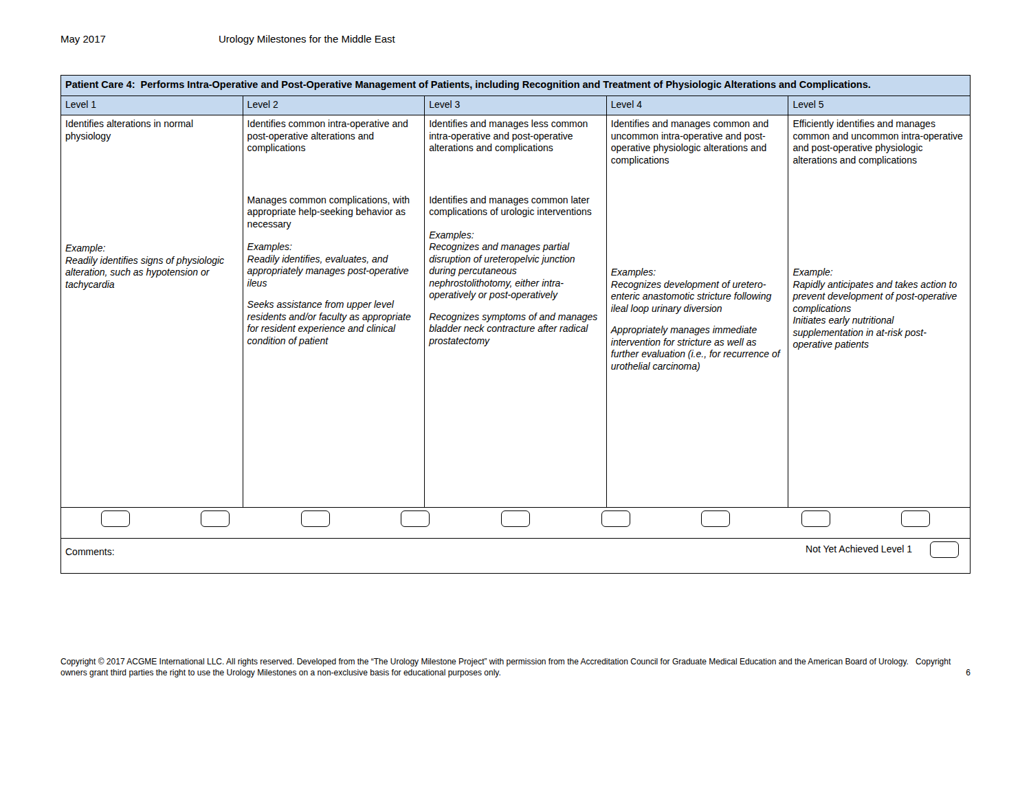May 2017
Urology Milestones for the Middle East
| Patient Care 4: Performs Intra-Operative and Post-Operative Management of Patients, including Recognition and Treatment of Physiologic Alterations and Complications. |
| Level 1 | Level 2 | Level 3 | Level 4 | Level 5 |
| Identifies alterations in normal physiology Example: Readily identifies signs of physiologic alteration, such as hypotension or tachycardia | Identifies common intra-operative and post-operative alterations and complications Manages common complications, with appropriate help-seeking behavior as necessary Examples: Readily identifies, evaluates, and appropriately manages post-operative ileus Seeks assistance from upper level residents and/or faculty as appropriate for resident experience and clinical condition of patient | Identifies and manages less common intra-operative and post-operative alterations and complications Identifies and manages common later complications of urologic interventions Examples: Recognizes and manages partial disruption of ureteropelvic junction during percutaneous nephrostolithotomy, either intra-operatively or post-operatively Recognizes symptoms of and manages bladder neck contracture after radical prostatectomy | Identifies and manages common and uncommon intra-operative and post-operative physiologic alterations and complications Examples: Recognizes development of uretero-enteric anastomotic stricture following ileal loop urinary diversion Appropriately manages immediate intervention for stricture as well as further evaluation (i.e., for recurrence of urothelial carcinoma) | Efficiently identifies and manages common and uncommon intra-operative and post-operative physiologic alterations and complications Example: Rapidly anticipates and takes action to prevent development of post-operative complications Initiates early nutritional supplementation in at-risk post-operative patients |
| Comments: Not Yet Achieved Level 1 |
Copyright © 2017 ACGME International LLC. All rights reserved. Developed from the “The Urology Milestone Project” with permission from the Accreditation Council for Graduate Medical Education and the American Board of Urology. Copyright owners grant third parties the right to use the Urology Milestones on a non-exclusive basis for educational purposes only. 6